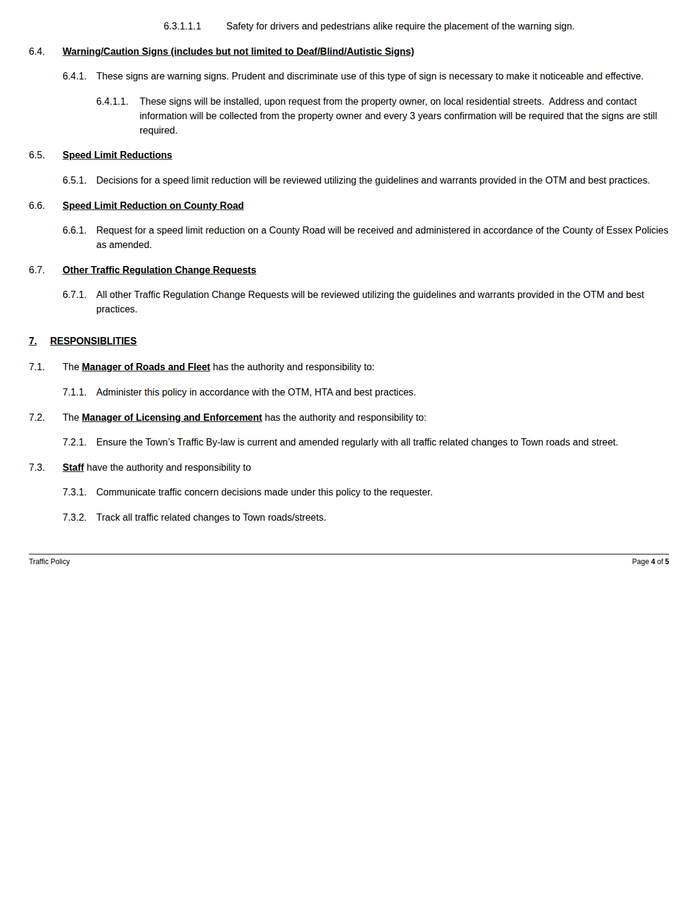6.3.1.1.1 Safety for drivers and pedestrians alike require the placement of the warning sign.
6.4. Warning/Caution Signs (includes but not limited to Deaf/Blind/Autistic Signs)
6.4.1. These signs are warning signs. Prudent and discriminate use of this type of sign is necessary to make it noticeable and effective.
6.4.1.1. These signs will be installed, upon request from the property owner, on local residential streets. Address and contact information will be collected from the property owner and every 3 years confirmation will be required that the signs are still required.
6.5. Speed Limit Reductions
6.5.1. Decisions for a speed limit reduction will be reviewed utilizing the guidelines and warrants provided in the OTM and best practices.
6.6. Speed Limit Reduction on County Road
6.6.1. Request for a speed limit reduction on a County Road will be received and administered in accordance of the County of Essex Policies as amended.
6.7. Other Traffic Regulation Change Requests
6.7.1. All other Traffic Regulation Change Requests will be reviewed utilizing the guidelines and warrants provided in the OTM and best practices.
7. RESPONSIBLITIES
7.1. The Manager of Roads and Fleet has the authority and responsibility to:
7.1.1. Administer this policy in accordance with the OTM, HTA and best practices.
7.2. The Manager of Licensing and Enforcement has the authority and responsibility to:
7.2.1. Ensure the Town’s Traffic By-law is current and amended regularly with all traffic related changes to Town roads and street.
7.3. Staff have the authority and responsibility to
7.3.1. Communicate traffic concern decisions made under this policy to the requester.
7.3.2. Track all traffic related changes to Town roads/streets.
Traffic Policy Page 4 of 5